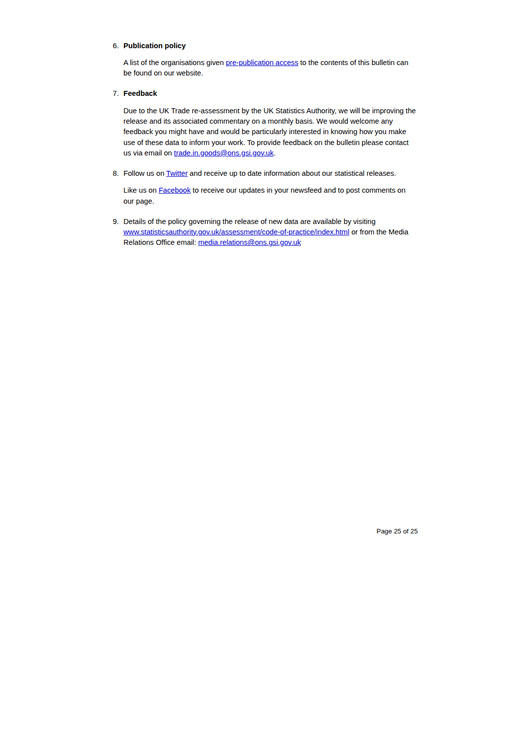Publication policy
A list of the organisations given pre-publication access to the contents of this bulletin can be found on our website.
Feedback
Due to the UK Trade re-assessment by the UK Statistics Authority, we will be improving the release and its associated commentary on a monthly basis. We would welcome any feedback you might have and would be particularly interested in knowing how you make use of these data to inform your work. To provide feedback on the bulletin please contact us via email on trade.in.goods@ons.gsi.gov.uk.
Follow us on Twitter and receive up to date information about our statistical releases.
Like us on Facebook to receive our updates in your newsfeed and to post comments on our page.
Details of the policy governing the release of new data are available by visiting www.statisticsauthority.gov.uk/assessment/code-of-practice/index.html or from the Media Relations Office email: media.relations@ons.gsi.gov.uk
Page 25 of 25